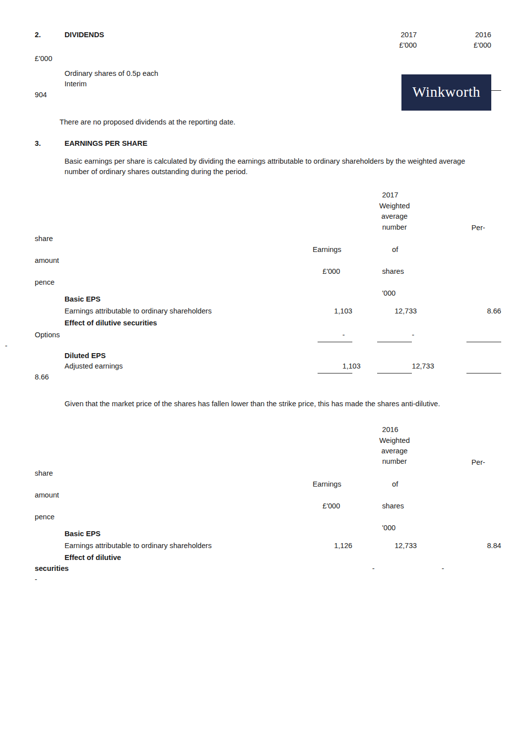Winkworth
2. DIVIDENDS
2017
£'0002016
£'000
£'000
Ordinary shares of 0.5p each
Interim 917 904
There are no proposed dividends at the reporting date.
3. EARNINGS PER SHARE
Basic earnings per share is calculated by dividing the earnings attributable to ordinary shareholders by the weighted average number of ordinary shares outstanding during the period.
2017 Weighted
average
number Per- share Earnings of amount £'000 shares pence '000
Basic EPS
Earnings attributable to ordinary shareholders 1,103 12,733 8.66
Effect of dilutive securities
Options - - -
Diluted EPS
Adjusted earnings 1,103 12,733 8.66
Given that the market price of the shares has fallen lower than the strike price, this has made the shares anti-dilutive.
2016 Weighted
average
number Per- share Earnings of amount £'000 shares pence '000
Basic EPS
Earnings attributable to ordinary shareholders 1,126 12,733 8.84
Effect of dilutive securities - - -